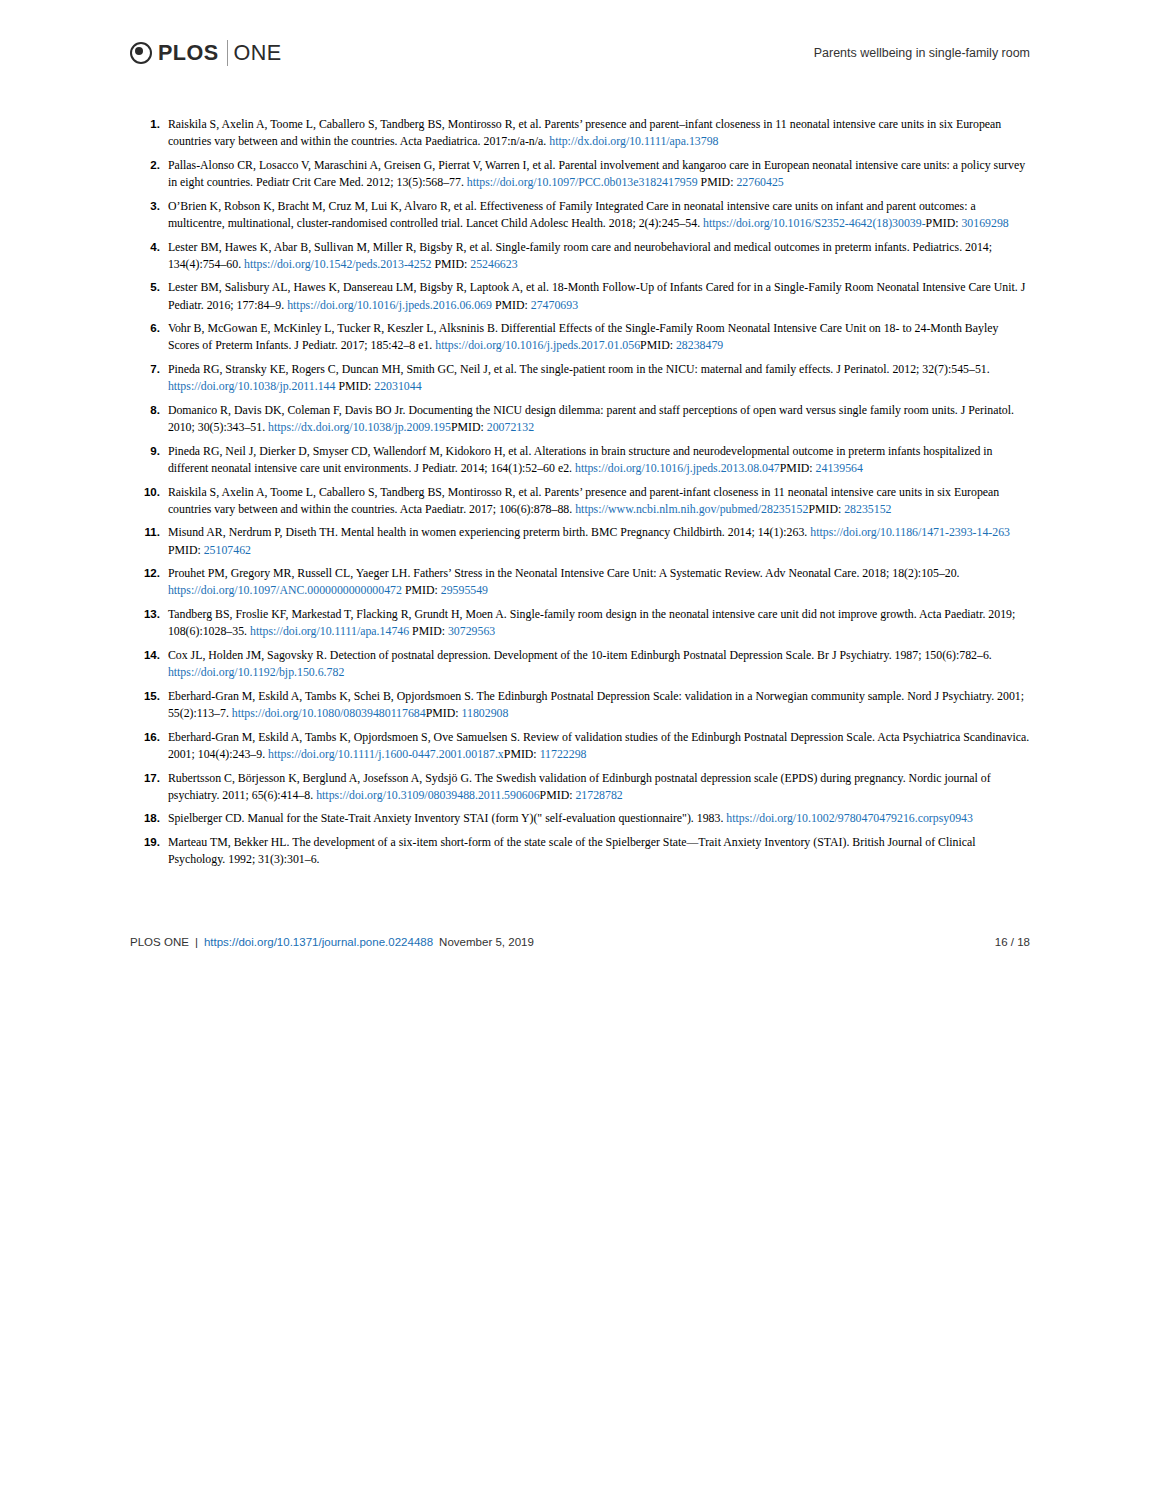PLOS ONE
Parents wellbeing in single-family room
Raiskila S, Axelin A, Toome L, Caballero S, Tandberg BS, Montirosso R, et al. Parents’ presence and parent–infant closeness in 11 neonatal intensive care units in six European countries vary between and within the countries. Acta Paediatrica. 2017:n/a-n/a. http://dx.doi.org/10.1111/apa.13798
Pallas-Alonso CR, Losacco V, Maraschini A, Greisen G, Pierrat V, Warren I, et al. Parental involvement and kangaroo care in European neonatal intensive care units: a policy survey in eight countries. Pediatr Crit Care Med. 2012; 13(5):568–77. https://doi.org/10.1097/PCC.0b013e3182417959 PMID: 22760425
O’Brien K, Robson K, Bracht M, Cruz M, Lui K, Alvaro R, et al. Effectiveness of Family Integrated Care in neonatal intensive care units on infant and parent outcomes: a multicentre, multinational, cluster-randomised controlled trial. Lancet Child Adolesc Health. 2018; 2(4):245–54. https://doi.org/10.1016/S2352-4642(18)30039-PMID: 30169298
Lester BM, Hawes K, Abar B, Sullivan M, Miller R, Bigsby R, et al. Single-family room care and neurobehavioral and medical outcomes in preterm infants. Pediatrics. 2014; 134(4):754–60. https://doi.org/10.1542/peds.2013-4252 PMID: 25246623
Lester BM, Salisbury AL, Hawes K, Dansereau LM, Bigsby R, Laptook A, et al. 18-Month Follow-Up of Infants Cared for in a Single-Family Room Neonatal Intensive Care Unit. J Pediatr. 2016; 177:84–9. https://doi.org/10.1016/j.jpeds.2016.06.069 PMID: 27470693
Vohr B, McGowan E, McKinley L, Tucker R, Keszler L, Alksninis B. Differential Effects of the Single-Family Room Neonatal Intensive Care Unit on 18- to 24-Month Bayley Scores of Preterm Infants. J Pediatr. 2017; 185:42–8 e1. https://doi.org/10.1016/j.jpeds.2017.01.056 PMID: 28238479
Pineda RG, Stransky KE, Rogers C, Duncan MH, Smith GC, Neil J, et al. The single-patient room in the NICU: maternal and family effects. J Perinatol. 2012; 32(7):545–51. https://doi.org/10.1038/jp.2011.144 PMID: 22031044
Domanico R, Davis DK, Coleman F, Davis BO Jr. Documenting the NICU design dilemma: parent and staff perceptions of open ward versus single family room units. J Perinatol. 2010; 30(5):343–51. https://dx.doi.org/10.1038/jp.2009.195 PMID: 20072132
Pineda RG, Neil J, Dierker D, Smyser CD, Wallendorf M, Kidokoro H, et al. Alterations in brain structure and neurodevelopmental outcome in preterm infants hospitalized in different neonatal intensive care unit environments. J Pediatr. 2014; 164(1):52–60 e2. https://doi.org/10.1016/j.jpeds.2013.08.047 PMID: 24139564
Raiskila S, Axelin A, Toome L, Caballero S, Tandberg BS, Montirosso R, et al. Parents’ presence and parent-infant closeness in 11 neonatal intensive care units in six European countries vary between and within the countries. Acta Paediatr. 2017; 106(6):878–88. https://www.ncbi.nlm.nih.gov/pubmed/28235152 PMID: 28235152
Misund AR, Nerdrum P, Diseth TH. Mental health in women experiencing preterm birth. BMC Pregnancy Childbirth. 2014; 14(1):263. https://doi.org/10.1186/1471-2393-14-263 PMID: 25107462
Prouhet PM, Gregory MR, Russell CL, Yaeger LH. Fathers’ Stress in the Neonatal Intensive Care Unit: A Systematic Review. Adv Neonatal Care. 2018; 18(2):105–20. https://doi.org/10.1097/ANC.0000000000000472 PMID: 29595549
Tandberg BS, Froslie KF, Markestad T, Flacking R, Grundt H, Moen A. Single-family room design in the neonatal intensive care unit did not improve growth. Acta Paediatr. 2019; 108(6):1028–35. https://doi.org/10.1111/apa.14746 PMID: 30729563
Cox JL, Holden JM, Sagovsky R. Detection of postnatal depression. Development of the 10-item Edinburgh Postnatal Depression Scale. Br J Psychiatry. 1987; 150(6):782–6. https://doi.org/10.1192/bjp.150.6.782
Eberhard-Gran M, Eskild A, Tambs K, Schei B, Opjordsmoen S. The Edinburgh Postnatal Depression Scale: validation in a Norwegian community sample. Nord J Psychiatry. 2001; 55(2):113–7. https://doi.org/10.1080/08039480117684 PMID: 11802908
Eberhard-Gran M, Eskild A, Tambs K, Opjordsmoen S, Ove Samuelsen S. Review of validation studies of the Edinburgh Postnatal Depression Scale. Acta Psychiatrica Scandinavica. 2001; 104(4):243–9. https://doi.org/10.1111/j.1600-0447.2001.00187.x PMID: 11722298
Rubertsson C, Börjesson K, Berglund A, Josefsson A, Sydsjö G. The Swedish validation of Edinburgh postnatal depression scale (EPDS) during pregnancy. Nordic journal of psychiatry. 2011; 65(6):414–8. https://doi.org/10.3109/08039488.2011.590606 PMID: 21728782
Spielberger CD. Manual for the State-Trait Anxiety Inventory STAI (form Y)(" self-evaluation questionnaire"). 1983. https://doi.org/10.1002/9780470479216.corpsy0943
Marteau TM, Bekker HL. The development of a six-item short-form of the state scale of the Spielberger State—Trait Anxiety Inventory (STAI). British Journal of Clinical Psychology. 1992; 31(3):301–6.
PLOS ONE | https://doi.org/10.1371/journal.pone.0224488 November 5, 2019
16 / 18